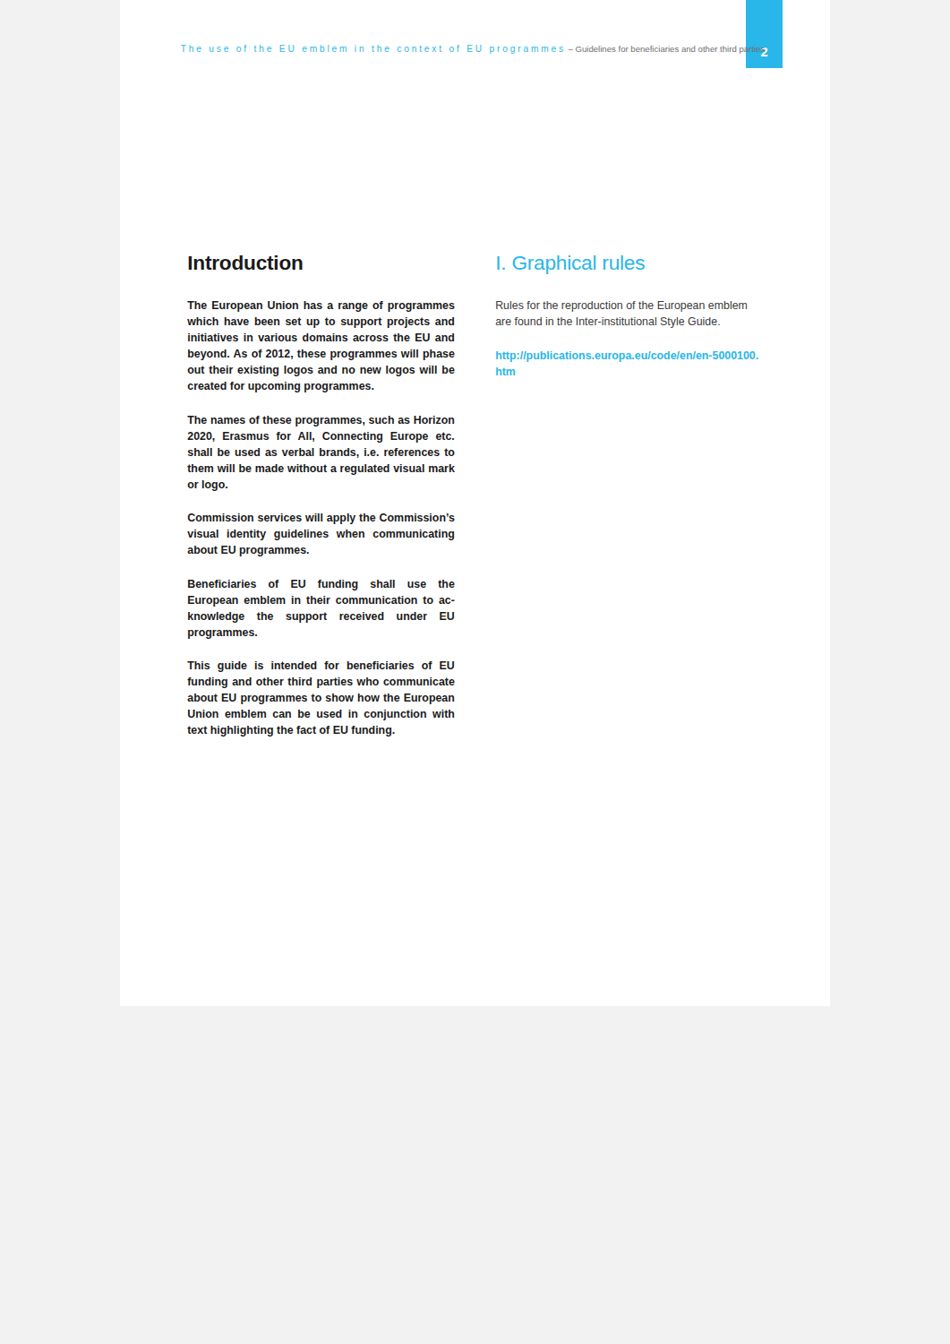2
The use of the EU emblem in the context of EU programmes – Guidelines for beneficiaries and other third parties
Introduction
The European Union has a range of programmes which have been set up to support projects and initiatives in various domains across the EU and beyond. As of 2012, these programmes will phase out their existing logos and no new logos will be created for upcoming programmes.
The names of these programmes, such as Horizon 2020, Erasmus for All, Connecting Europe etc. shall be used as verbal brands, i.e. references to them will be made without a regulated visual mark or logo.
Commission services will apply the Commission’s visual identity guidelines when communicating about EU programmes.
Beneficiaries of EU funding shall use the European emblem in their communication to acknowledge the support received under EU programmes.
This guide is intended for beneficiaries of EU funding and other third parties who communicate about EU programmes to show how the European Union emblem can be used in conjunction with text highlighting the fact of EU funding.
I. Graphical rules
Rules for the reproduction of the European emblem are found in the Inter-institutional Style Guide.
http://publications.europa.eu/code/en/en-5000100.htm